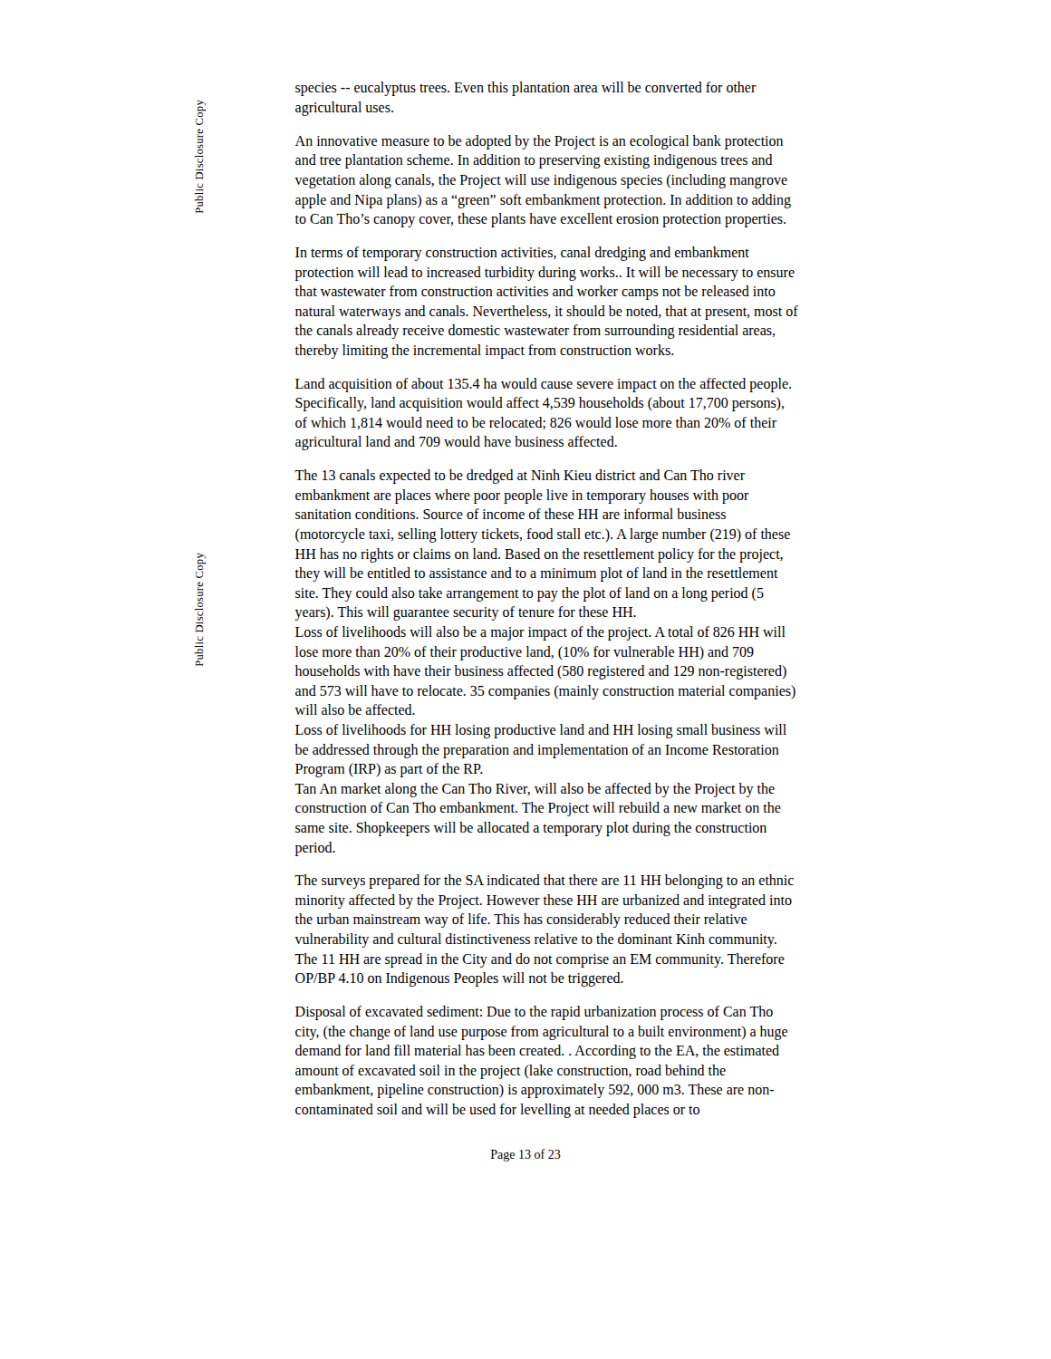Public Disclosure Copy
Public Disclosure Copy
species -- eucalyptus trees. Even this plantation area will be converted for other agricultural uses.
An innovative measure to be adopted by the Project is an ecological bank protection and tree plantation scheme. In addition to preserving existing indigenous trees and vegetation along canals, the Project will use indigenous species (including mangrove apple and Nipa plans) as a “green” soft embankment protection. In addition to adding to Can Tho’s canopy cover, these plants have excellent erosion protection properties.
In terms of temporary construction activities, canal dredging and embankment protection will lead to increased turbidity during works.. It will be necessary to ensure that wastewater from construction activities and worker camps not be released into natural waterways and canals. Nevertheless, it should be noted, that at present, most of the canals already receive domestic wastewater from surrounding residential areas, thereby limiting the incremental impact from construction works.
Land acquisition of about 135.4 ha would cause severe impact on the affected people. Specifically, land acquisition would affect 4,539 households (about 17,700 persons), of which 1,814 would need to be relocated; 826 would lose more than 20% of their agricultural land and 709 would have business affected.
The 13 canals expected to be dredged at Ninh Kieu district and Can Tho river embankment are places where poor people live in temporary houses with poor sanitation conditions. Source of income of these HH are informal business (motorcycle taxi, selling lottery tickets, food stall etc.). A large number (219) of these HH has no rights or claims on land. Based on the resettlement policy for the project, they will be entitled to assistance and to a minimum plot of land in the resettlement site. They could also take arrangement to pay the plot of land on a long period (5 years). This will guarantee security of tenure for these HH.
Loss of livelihoods will also be a major impact of the project. A total of 826 HH will lose more than 20% of their productive land, (10% for vulnerable HH) and 709 households with have their business affected (580 registered and 129 non-registered) and 573 will have to relocate. 35 companies (mainly construction material companies) will also be affected.
Loss of livelihoods for HH losing productive land and HH losing small business will be addressed through the preparation and implementation of an Income Restoration Program (IRP) as part of the RP.
Tan An market along the Can Tho River, will also be affected by the Project by the construction of Can Tho embankment. The Project will rebuild a new market on the same site. Shopkeepers will be allocated a temporary plot during the construction period.
The surveys prepared for the SA indicated that there are 11 HH belonging to an ethnic minority affected by the Project. However these HH are urbanized and integrated into the urban mainstream way of life. This has considerably reduced their relative vulnerability and cultural distinctiveness relative to the dominant Kinh community. The 11 HH are spread in the City and do not comprise an EM community. Therefore OP/BP 4.10 on Indigenous Peoples will not be triggered.
Disposal of excavated sediment: Due to the rapid urbanization process of Can Tho city, (the change of land use purpose from agricultural to a built environment) a huge demand for land fill material has been created. . According to the EA, the estimated amount of excavated soil in the project (lake construction, road behind the embankment, pipeline construction) is approximately 592, 000 m3. These are non-contaminated soil and will be used for levelling at needed places or to
Page 13 of 23